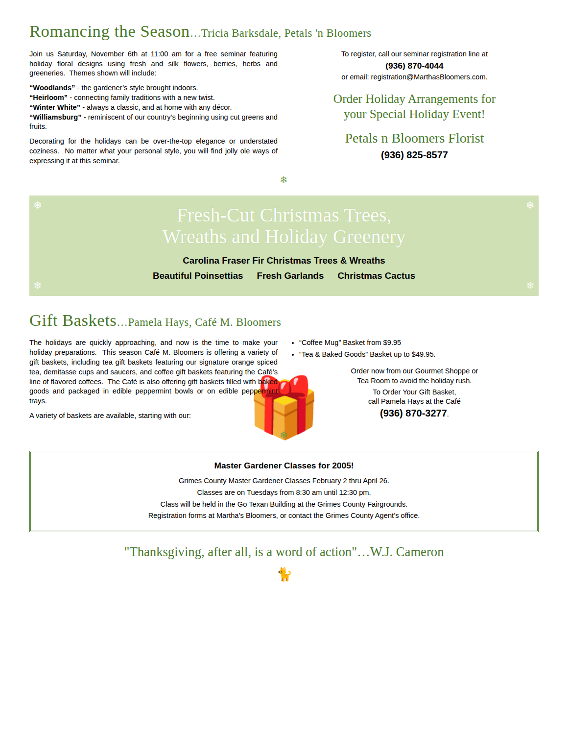Romancing the Season…Tricia Barksdale, Petals 'n Bloomers
Join us Saturday, November 6th at 11:00 am for a free seminar featuring holiday floral designs using fresh and silk flowers, berries, herbs and greeneries. Themes shown will include:
“Woodlands” - the gardener’s style brought indoors.
“Heirloom” - connecting family traditions with a new twist.
“Winter White” - always a classic, and at home with any décor.
“Williamsburg” - reminiscent of our country’s beginning using cut greens and fruits.
Decorating for the holidays can be over-the-top elegance or understated coziness. No matter what your personal style, you will find jolly ole ways of expressing it at this seminar.
To register, call our seminar registration line at
(936) 870-4044
or email: registration@MarthasBloomers.com.
Order Holiday Arrangements for
your Special Holiday Event!
Petals n Bloomers Florist
(936) 825-8577
❄
❄ ❄ ❄ ❄
Fresh-Cut Christmas Trees,
Wreaths and Holiday Greenery
Carolina Fraser Fir Christmas Trees & Wreaths
Beautiful Poinsettias Fresh Garlands Christmas Cactus
Gift Baskets…Pamela Hays, Café M. Bloomers
🎁
The holidays are quickly approaching, and now is the time to make your holiday preparations. This season Café M. Bloomers is offering a variety of gift baskets, including tea gift baskets featuring our signature orange spiced tea, demitasse cups and saucers, and coffee gift baskets featuring the Café’s line of flavored coffees. The Café is also offering gift baskets filled with baked goods and packaged in edible peppermint bowls or on edible peppermint trays.
A variety of baskets are available, starting with our:
“Coffee Mug” Basket from $9.95
“Tea & Baked Goods” Basket up to $49.95.
Order now from our Gourmet Shoppe or
Tea Room to avoid the holiday rush.
To Order Your Gift Basket,
call Pamela Hays at the Café
(936) 870-3277.
❄
Master Gardener Classes for 2005!
Grimes County Master Gardener Classes February 2 thru April 26.
Classes are on Tuesdays from 8:30 am until 12:30 pm.
Class will be held in the Go Texan Building at the Grimes County Fairgrounds.
Registration forms at Martha’s Bloomers, or contact the Grimes County Agent’s office.
"Thanksgiving, after all, is a word of action"…W.J. Cameron
🐈